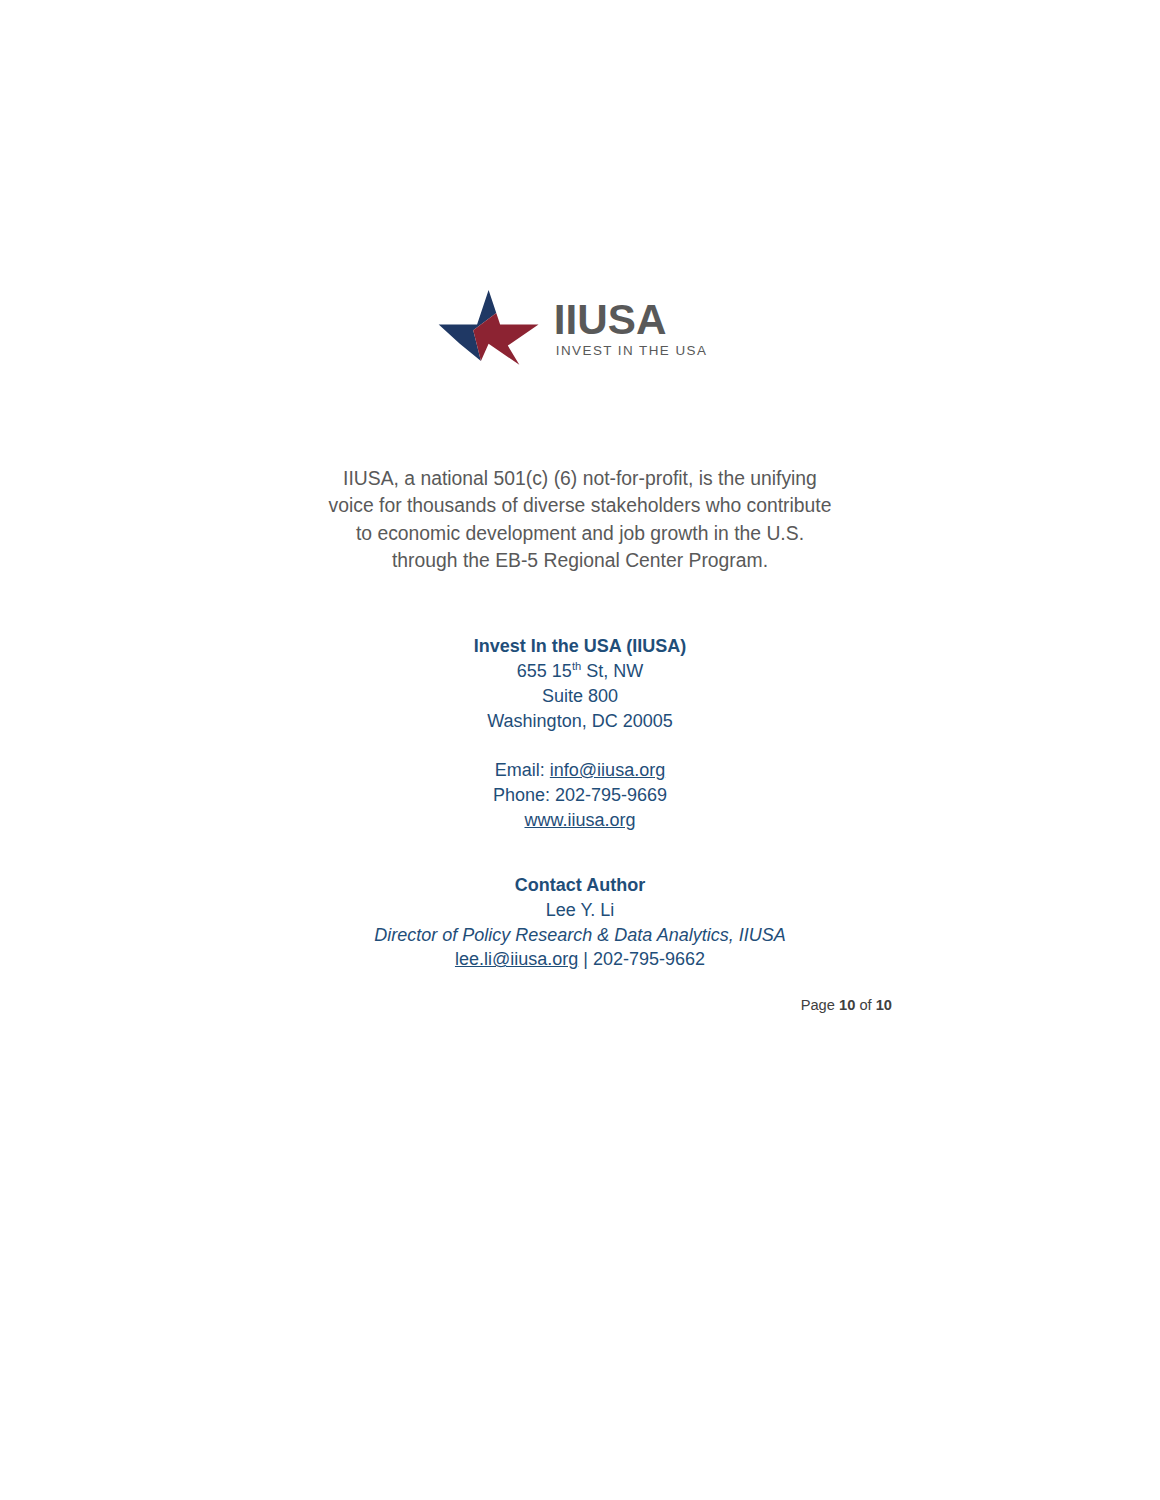IIUSA INVEST IN THE USA
IIUSA, a national 501(c) (6) not-for-profit, is the unifying voice for thousands of diverse stakeholders who contribute to economic development and job growth in the U.S. through the EB-5 Regional Center Program.
Invest In the USA (IIUSA)
655 15th St, NW
Suite 800
Washington, DC 20005
Email: info@iiusa.org
Phone: 202-795-9669
www.iiusa.org
Contact Author
Lee Y. Li
Director of Policy Research & Data Analytics, IIUSA
lee.li@iiusa.org | 202-795-9662
Page 10 of 10